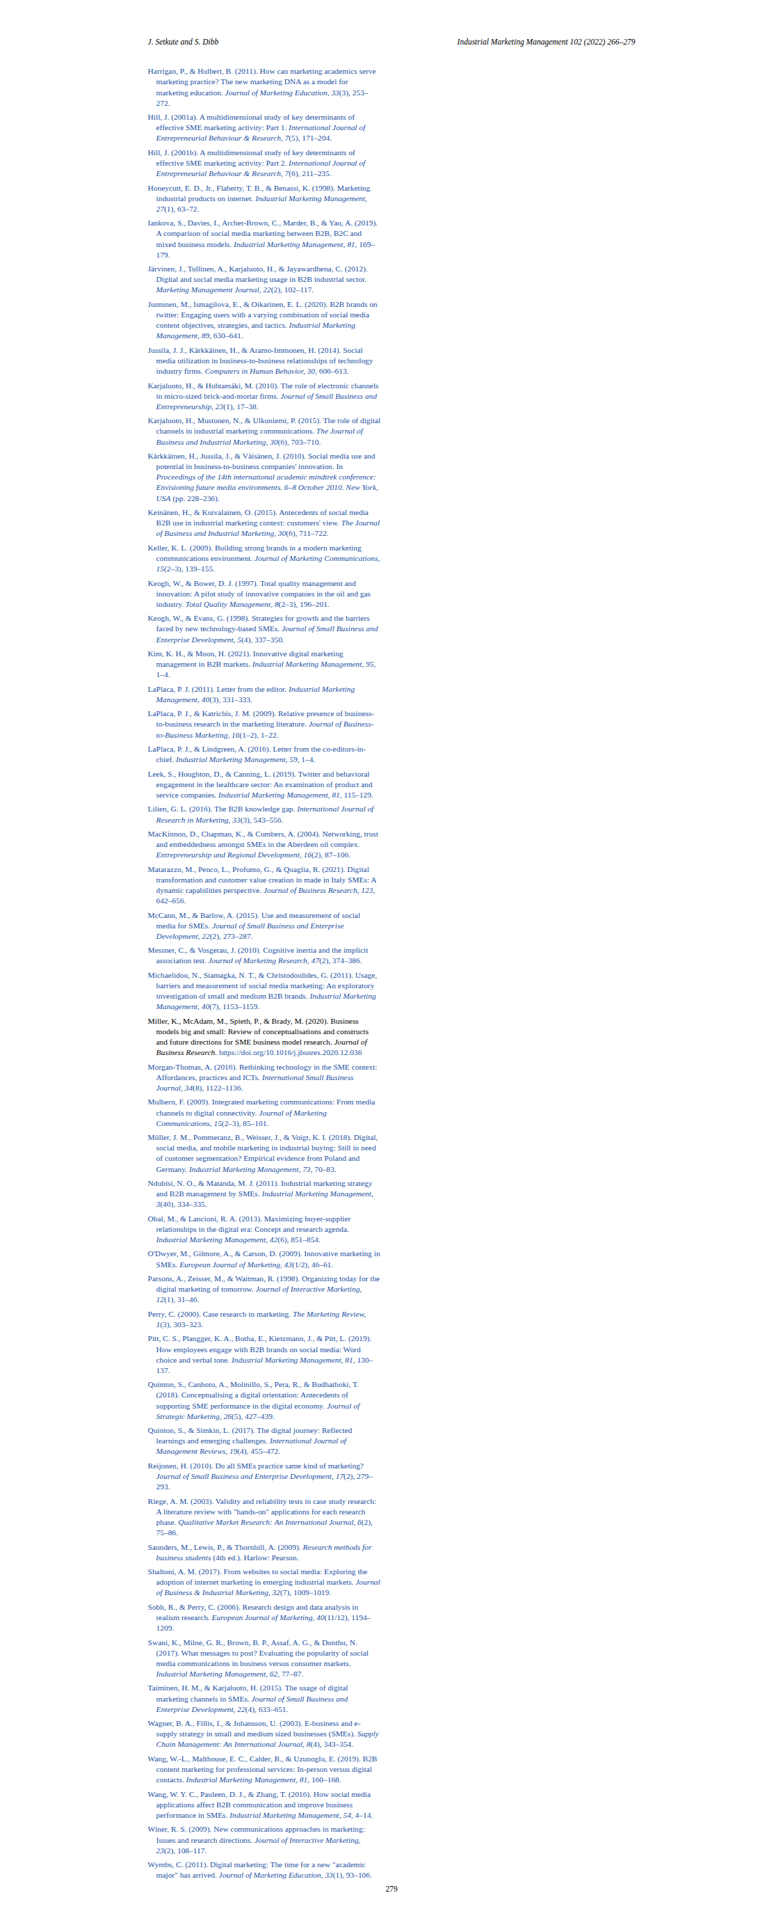J. Setkute and S. Dibb
Industrial Marketing Management 102 (2022) 266–279
Harrigan, P., & Hulbert, B. (2011). How can marketing academics serve marketing practice? The new marketing DNA as a model for marketing education. Journal of Marketing Education, 33(3), 253–272.
Hill, J. (2001a). A multidimensional study of key determinants of effective SME marketing activity: Part 1. International Journal of Entrepreneurial Behaviour & Research, 7(5), 171–204.
Hill, J. (2001b). A multidimensional study of key determinants of effective SME marketing activity: Part 2. International Journal of Entrepreneurial Behaviour & Research, 7(6), 211–235.
Honeycutt, E. D., Jr., Flaherty, T. B., & Benassi, K. (1998). Marketing industrial products on internet. Industrial Marketing Management, 27(1), 63–72.
Iankova, S., Davies, I., Archer-Brown, C., Marder, B., & Yau, A. (2019). A comparison of social media marketing between B2B, B2C and mixed business models. Industrial Marketing Management, 81, 169–179.
Järvinen, J., Tollinen, A., Karjaluoto, H., & Jayawardhena, C. (2012). Digital and social media marketing usage in B2B industrial sector. Marketing Management Journal, 22(2), 102–117.
Juntunen, M., Ismagilova, E., & Oikarinen, E. L. (2020). B2B brands on twitter: Engaging users with a varying combination of social media content objectives, strategies, and tactics. Industrial Marketing Management, 89, 630–641.
Jussila, J. J., Kärkkäinen, H., & Aramo-Immonen, H. (2014). Social media utilization in business-to-business relationships of technology industry firms. Computers in Human Behavior, 30, 606–613.
Karjaluoto, H., & Huhtamäki, M. (2010). The role of electronic channels in micro-sized brick-and-mortar firms. Journal of Small Business and Entrepreneurship, 23(1), 17–38.
Karjaluoto, H., Mustonen, N., & Ulkuniemi, P. (2015). The role of digital channels in industrial marketing communications. The Journal of Business and Industrial Marketing, 30(6), 703–710.
Kärkkäinen, H., Jussila, J., & Väisänen, J. (2010). Social media use and potential in business-to-business companies' innovation. In Proceedings of the 14th international academic mindtrek conference: Envisioning future media environments. 6–8 October 2010. New York, USA (pp. 228–236).
Keinänen, H., & Kuivalainen, O. (2015). Antecedents of social media B2B use in industrial marketing context: customers' view. The Journal of Business and Industrial Marketing, 30(6), 711–722.
Keller, K. L. (2009). Building strong brands in a modern marketing communications environment. Journal of Marketing Communications, 15(2–3), 139–155.
Keogh, W., & Bower, D. J. (1997). Total quality management and innovation: A pilot study of innovative companies in the oil and gas industry. Total Quality Management, 8(2–3), 196–201.
Keogh, W., & Evans, G. (1998). Strategies for growth and the barriers faced by new technology-based SMEs. Journal of Small Business and Enterprise Development, 5(4), 337–350.
Kim, K. H., & Moon, H. (2021). Innovative digital marketing management in B2B markets. Industrial Marketing Management, 95, 1–4.
LaPlaca, P. J. (2011). Letter from the editor. Industrial Marketing Management, 40(3), 331–333.
LaPlaca, P. J., & Katrichis, J. M. (2009). Relative presence of business-to-business research in the marketing literature. Journal of Business-to-Business Marketing, 16(1–2), 1–22.
LaPlaca, P. J., & Lindgreen, A. (2016). Letter from the co-editors-in-chief. Industrial Marketing Management, 59, 1–4.
Leek, S., Houghton, D., & Canning, L. (2019). Twitter and behavioral engagement in the healthcare sector: An examination of product and service companies. Industrial Marketing Management, 81, 115–129.
Lilien, G. L. (2016). The B2B knowledge gap. International Journal of Research in Marketing, 33(3), 543–556.
MacKinnon, D., Chapman, K., & Cumbers, A. (2004). Networking, trust and embeddedness amongst SMEs in the Aberdeen oil complex. Entrepreneurship and Regional Development, 16(2), 87–106.
Matarazzo, M., Penco, L., Profumo, G., & Quaglia, R. (2021). Digital transformation and customer value creation in made in Italy SMEs: A dynamic capabilities perspective. Journal of Business Research, 123, 642–656.
McCann, M., & Barlow, A. (2015). Use and measurement of social media for SMEs. Journal of Small Business and Enterprise Development, 22(2), 273–287.
Messner, C., & Vosgerau, J. (2010). Cognitive inertia and the implicit association test. Journal of Marketing Research, 47(2), 374–386.
Michaelidou, N., Siamagka, N. T., & Christodoulides, G. (2011). Usage, barriers and measurement of social media marketing: An exploratory investigation of small and medium B2B brands. Industrial Marketing Management, 40(7), 1153–1159.
Miller, K., McAdam, M., Spieth, P., & Brady, M. (2020). Business models big and small: Review of conceptualisations and constructs and future directions for SME business model research. Journal of Business Research. https://doi.org/10.1016/j.jbusres.2020.12.036
Morgan-Thomas, A. (2016). Rethinking technology in the SME context: Affordances, practices and ICTs. International Small Business Journal, 34(8), 1122–1136.
Mulhern, F. (2009). Integrated marketing communications: From media channels to digital connectivity. Journal of Marketing Communications, 15(2–3), 85–101.
Müller, J. M., Pommeranz, B., Weisser, J., & Voigt, K. I. (2018). Digital, social media, and mobile marketing in industrial buying: Still in need of customer segmentation? Empirical evidence from Poland and Germany. Industrial Marketing Management, 73, 70–83.
Ndubisi, N. O., & Matanda, M. J. (2011). Industrial marketing strategy and B2B management by SMEs. Industrial Marketing Management, 3(40), 334–335.
Obal, M., & Lancioni, R. A. (2013). Maximizing buyer-supplier relationships in the digital era: Concept and research agenda. Industrial Marketing Management, 42(6), 851–854.
O'Dwyer, M., Gilmore, A., & Carson, D. (2009). Innovative marketing in SMEs. European Journal of Marketing, 43(1/2), 46–61.
Parsons, A., Zeisser, M., & Waitman, R. (1998). Organizing today for the digital marketing of tomorrow. Journal of Interactive Marketing, 12(1), 31–46.
Perry, C. (2000). Case research in marketing. The Marketing Review, 1(3), 303–323.
Pitt, C. S., Plangger, K. A., Botha, E., Kietzmann, J., & Pitt, L. (2019). How employees engage with B2B brands on social media: Word choice and verbal tone. Industrial Marketing Management, 81, 130–137.
Quinton, S., Canhoto, A., Molinillo, S., Pera, R., & Budhathoki, T. (2018). Conceptualising a digital orientation: Antecedents of supporting SME performance in the digital economy. Journal of Strategic Marketing, 26(5), 427–439.
Quinton, S., & Simkin, L. (2017). The digital journey: Reflected learnings and emerging challenges. International Journal of Management Reviews, 19(4), 455–472.
Reijonen, H. (2010). Do all SMEs practice same kind of marketing? Journal of Small Business and Enterprise Development, 17(2), 279–293.
Riege, A. M. (2003). Validity and reliability tests in case study research: A literature review with "hands-on" applications for each research phase. Qualitative Market Research: An International Journal, 6(2), 75–86.
Saunders, M., Lewis, P., & Thornhill, A. (2009). Research methods for business students (4th ed.). Harlow: Pearson.
Shaltoni, A. M. (2017). From websites to social media: Exploring the adoption of internet marketing in emerging industrial markets. Journal of Business & Industrial Marketing, 32(7), 1009–1019.
Sobh, R., & Perry, C. (2006). Research design and data analysis in realism research. European Journal of Marketing, 40(11/12), 1194–1209.
Swani, K., Milne, G. R., Brown, B. P., Assaf, A. G., & Donthu, N. (2017). What messages to post? Evaluating the popularity of social media communications in business versus consumer markets. Industrial Marketing Management, 62, 77–87.
Taiminen, H. M., & Karjaluoto, H. (2015). The usage of digital marketing channels in SMEs. Journal of Small Business and Enterprise Development, 22(4), 633–651.
Wagner, B. A., Fillis, I., & Johansson, U. (2003). E-business and e-supply strategy in small and medium sized businesses (SMEs). Supply Chain Management: An International Journal, 8(4), 343–354.
Wang, W.-L., Malthouse, E. C., Calder, B., & Uzunoglu, E. (2019). B2B content marketing for professional services: In-person versus digital contacts. Industrial Marketing Management, 81, 160–168.
Wang, W. Y. C., Pauleen, D. J., & Zhang, T. (2016). How social media applications affect B2B communication and improve business performance in SMEs. Industrial Marketing Management, 54, 4–14.
Winer, R. S. (2009). New communications approaches in marketing: Issues and research directions. Journal of Interactive Marketing, 23(2), 108–117.
Wymbs, C. (2011). Digital marketing: The time for a new "academic major" has arrived. Journal of Marketing Education, 33(1), 93–106.
279